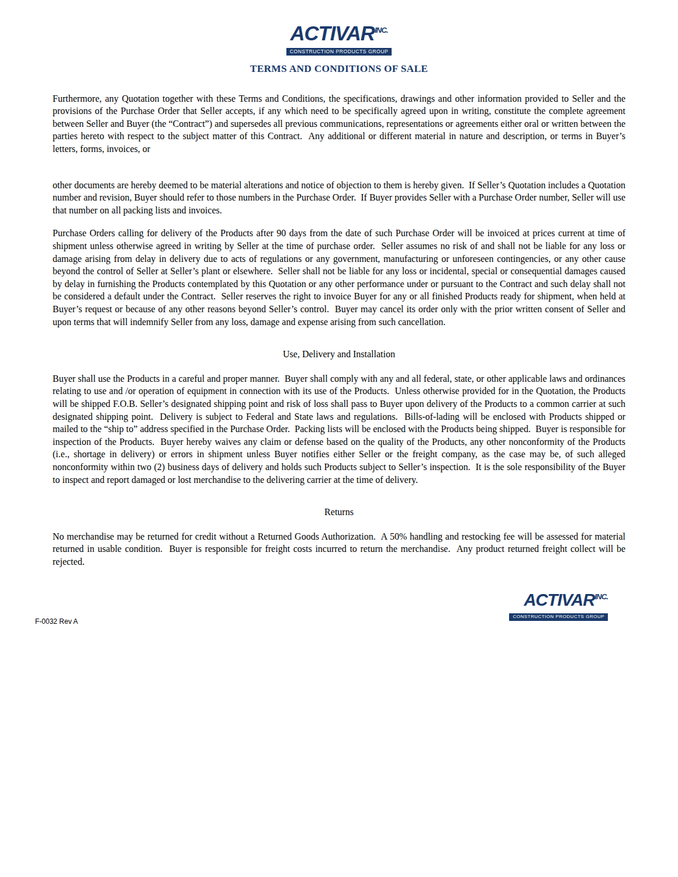ACTIVARINC.
CONSTRUCTION PRODUCTS GROUP
TERMS AND CONDITIONS OF SALE
Furthermore, any Quotation together with these Terms and Conditions, the specifications, drawings and other information provided to Seller and the provisions of the Purchase Order that Seller accepts, if any which need to be specifically agreed upon in writing, constitute the complete agreement between Seller and Buyer (the “Contract”) and supersedes all previous communications, representations or agreements either oral or written between the parties hereto with respect to the subject matter of this Contract. Any additional or different material in nature and description, or terms in Buyer’s letters, forms, invoices, or
other documents are hereby deemed to be material alterations and notice of objection to them is hereby given. If Seller’s Quotation includes a Quotation number and revision, Buyer should refer to those numbers in the Purchase Order. If Buyer provides Seller with a Purchase Order number, Seller will use that number on all packing lists and invoices.
Purchase Orders calling for delivery of the Products after 90 days from the date of such Purchase Order will be invoiced at prices current at time of shipment unless otherwise agreed in writing by Seller at the time of purchase order. Seller assumes no risk of and shall not be liable for any loss or damage arising from delay in delivery due to acts of regulations or any government, manufacturing or unforeseen contingencies, or any other cause beyond the control of Seller at Seller’s plant or elsewhere. Seller shall not be liable for any loss or incidental, special or consequential damages caused by delay in furnishing the Products contemplated by this Quotation or any other performance under or pursuant to the Contract and such delay shall not be considered a default under the Contract. Seller reserves the right to invoice Buyer for any or all finished Products ready for shipment, when held at Buyer’s request or because of any other reasons beyond Seller’s control. Buyer may cancel its order only with the prior written consent of Seller and upon terms that will indemnify Seller from any loss, damage and expense arising from such cancellation.
Use, Delivery and Installation
Buyer shall use the Products in a careful and proper manner. Buyer shall comply with any and all federal, state, or other applicable laws and ordinances relating to use and /or operation of equipment in connection with its use of the Products. Unless otherwise provided for in the Quotation, the Products will be shipped F.O.B. Seller’s designated shipping point and risk of loss shall pass to Buyer upon delivery of the Products to a common carrier at such designated shipping point. Delivery is subject to Federal and State laws and regulations. Bills-of-lading will be enclosed with Products shipped or mailed to the “ship to” address specified in the Purchase Order. Packing lists will be enclosed with the Products being shipped. Buyer is responsible for inspection of the Products. Buyer hereby waives any claim or defense based on the quality of the Products, any other nonconformity of the Products (i.e., shortage in delivery) or errors in shipment unless Buyer notifies either Seller or the freight company, as the case may be, of such alleged nonconformity within two (2) business days of delivery and holds such Products subject to Seller’s inspection. It is the sole responsibility of the Buyer to inspect and report damaged or lost merchandise to the delivering carrier at the time of delivery.
Returns
No merchandise may be returned for credit without a Returned Goods Authorization. A 50% handling and restocking fee will be assessed for material returned in usable condition. Buyer is responsible for freight costs incurred to return the merchandise. Any product returned freight collect will be rejected.
F-0032 Rev A
ACTIVARINC.
CONSTRUCTION PRODUCTS GROUP